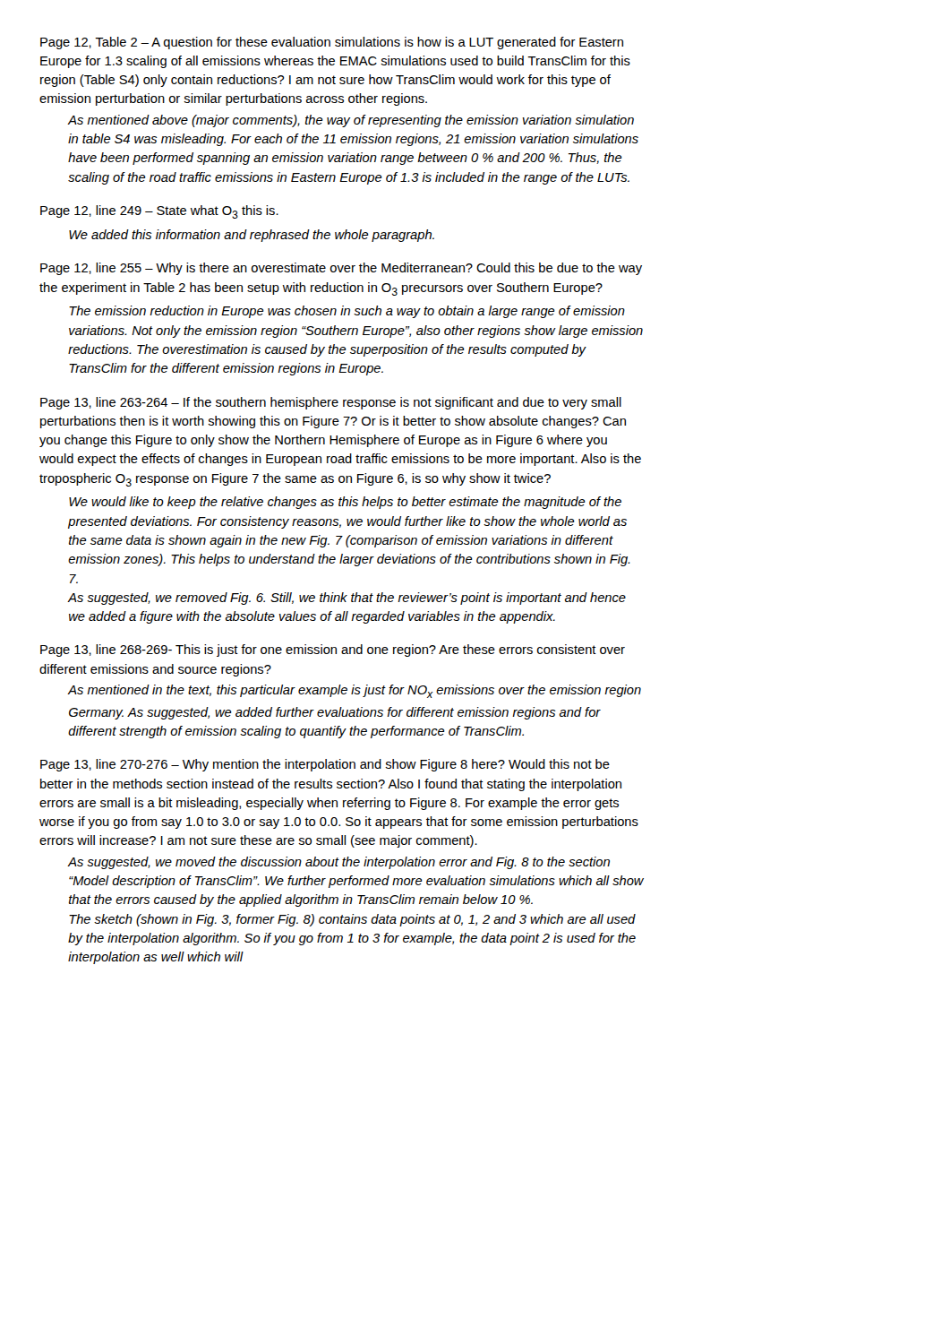Page 12, Table 2 – A question for these evaluation simulations is how is a LUT generated for Eastern Europe for 1.3 scaling of all emissions whereas the EMAC simulations used to build TransClim for this region (Table S4) only contain reductions? I am not sure how TransClim would work for this type of emission perturbation or similar perturbations across other regions.
As mentioned above (major comments), the way of representing the emission variation simulation in table S4 was misleading. For each of the 11 emission regions, 21 emission variation simulations have been performed spanning an emission variation range between 0 % and 200 %. Thus, the scaling of the road traffic emissions in Eastern Europe of 1.3 is included in the range of the LUTs.
Page 12, line 249 – State what O3 this is.
We added this information and rephrased the whole paragraph.
Page 12, line 255 – Why is there an overestimate over the Mediterranean? Could this be due to the way the experiment in Table 2 has been setup with reduction in O3 precursors over Southern Europe?
The emission reduction in Europe was chosen in such a way to obtain a large range of emission variations. Not only the emission region “Southern Europe”, also other regions show large emission reductions. The overestimation is caused by the superposition of the results computed by TransClim for the different emission regions in Europe.
Page 13, line 263-264 – If the southern hemisphere response is not significant and due to very small perturbations then is it worth showing this on Figure 7? Or is it better to show absolute changes? Can you change this Figure to only show the Northern Hemisphere of Europe as in Figure 6 where you would expect the effects of changes in European road traffic emissions to be more important. Also is the tropospheric O3 response on Figure 7 the same as on Figure 6, is so why show it twice?
We would like to keep the relative changes as this helps to better estimate the magnitude of the presented deviations. For consistency reasons, we would further like to show the whole world as the same data is shown again in the new Fig. 7 (comparison of emission variations in different emission zones). This helps to understand the larger deviations of the contributions shown in Fig. 7.
As suggested, we removed Fig. 6. Still, we think that the reviewer’s point is important and hence we added a figure with the absolute values of all regarded variables in the appendix.
Page 13, line 268-269- This is just for one emission and one region? Are these errors consistent over different emissions and source regions?
As mentioned in the text, this particular example is just for NOx emissions over the emission region Germany. As suggested, we added further evaluations for different emission regions and for different strength of emission scaling to quantify the performance of TransClim.
Page 13, line 270-276 – Why mention the interpolation and show Figure 8 here? Would this not be better in the methods section instead of the results section? Also I found that stating the interpolation errors are small is a bit misleading, especially when referring to Figure 8. For example the error gets worse if you go from say 1.0 to 3.0 or say 1.0 to 0.0. So it appears that for some emission perturbations errors will increase? I am not sure these are so small (see major comment).
As suggested, we moved the discussion about the interpolation error and Fig. 8 to the section “Model description of TransClim”. We further performed more evaluation simulations which all show that the errors caused by the applied algorithm in TransClim remain below 10 %.
The sketch (shown in Fig. 3, former Fig. 8) contains data points at 0, 1, 2 and 3 which are all used by the interpolation algorithm. So if you go from 1 to 3 for example, the data point 2 is used for the interpolation as well which will